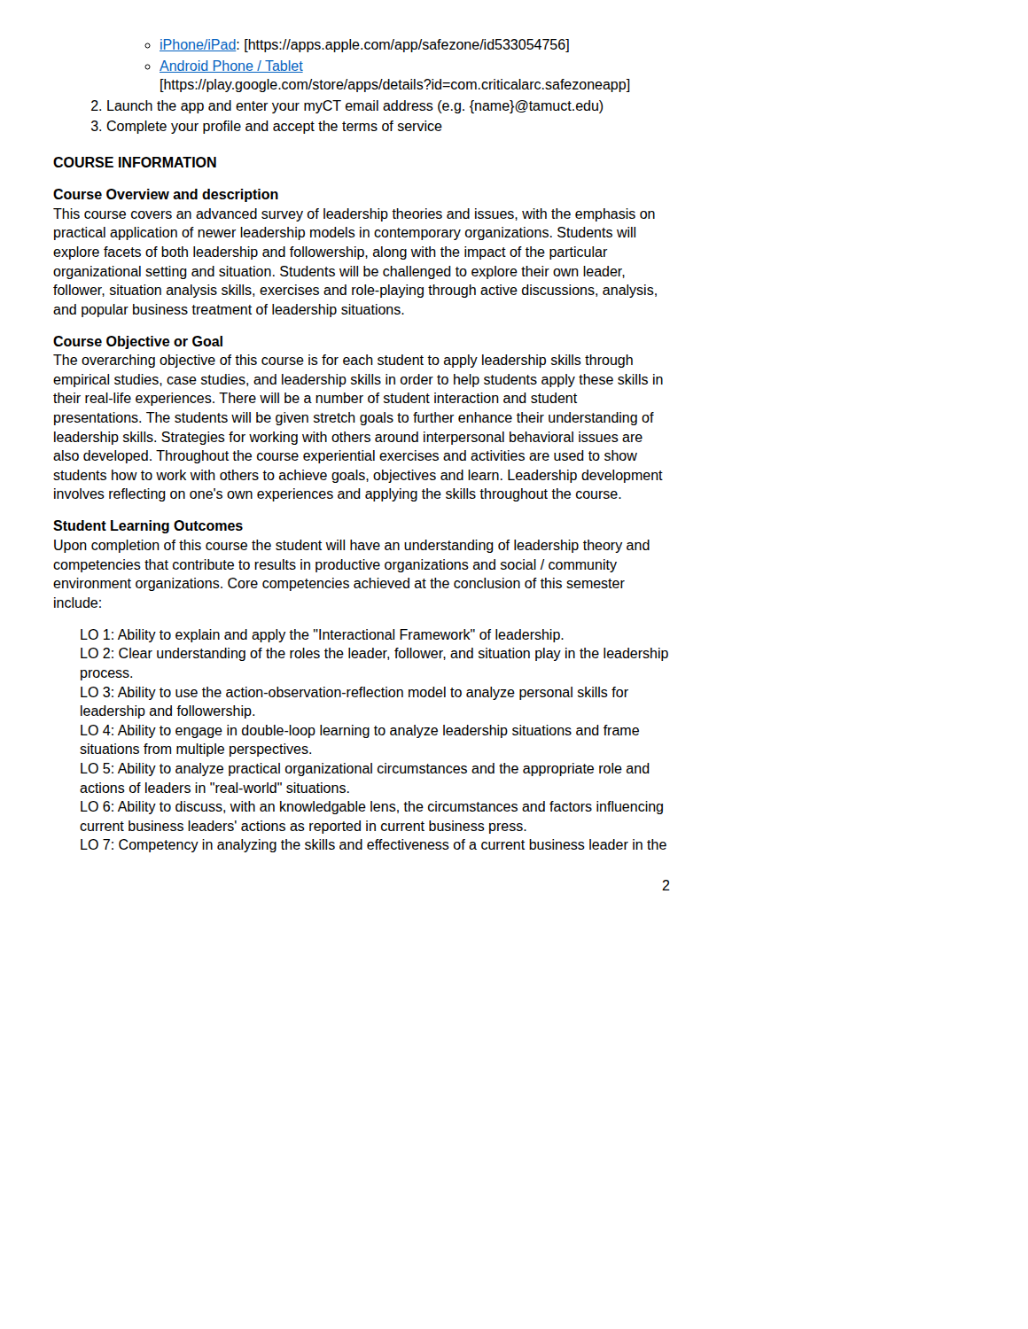iPhone/iPad: [https://apps.apple.com/app/safezone/id533054756]
Android Phone / Tablet
[https://play.google.com/store/apps/details?id=com.criticalarc.safezoneapp]
Launch the app and enter your myCT email address (e.g. {name}@tamuct.edu)
Complete your profile and accept the terms of service
COURSE INFORMATION
Course Overview and description
This course covers an advanced survey of leadership theories and issues, with the emphasis on practical application of newer leadership models in contemporary organizations. Students will explore facets of both leadership and followership, along with the impact of the particular organizational setting and situation. Students will be challenged to explore their own leader, follower, situation analysis skills, exercises and role-playing through active discussions, analysis, and popular business treatment of leadership situations.
Course Objective or Goal
The overarching objective of this course is for each student to apply leadership skills through empirical studies, case studies, and leadership skills in order to help students apply these skills in their real-life experiences. There will be a number of student interaction and student presentations. The students will be given stretch goals to further enhance their understanding of leadership skills. Strategies for working with others around interpersonal behavioral issues are also developed. Throughout the course experiential exercises and activities are used to show students how to work with others to achieve goals, objectives and learn. Leadership development involves reflecting on one's own experiences and applying the skills throughout the course.
Student Learning Outcomes
Upon completion of this course the student will have an understanding of leadership theory and competencies that contribute to results in productive organizations and social / community environment organizations. Core competencies achieved at the conclusion of this semester include:
LO 1: Ability to explain and apply the "Interactional Framework" of leadership.
LO 2: Clear understanding of the roles the leader, follower, and situation play in the leadership process.
LO 3: Ability to use the action-observation-reflection model to analyze personal skills for leadership and followership.
LO 4: Ability to engage in double-loop learning to analyze leadership situations and frame situations from multiple perspectives.
LO 5: Ability to analyze practical organizational circumstances and the appropriate role and actions of leaders in "real-world" situations.
LO 6: Ability to discuss, with an knowledgable lens, the circumstances and factors influencing current business leaders' actions as reported in current business press.
LO 7: Competency in analyzing the skills and effectiveness of a current business leader in the
2